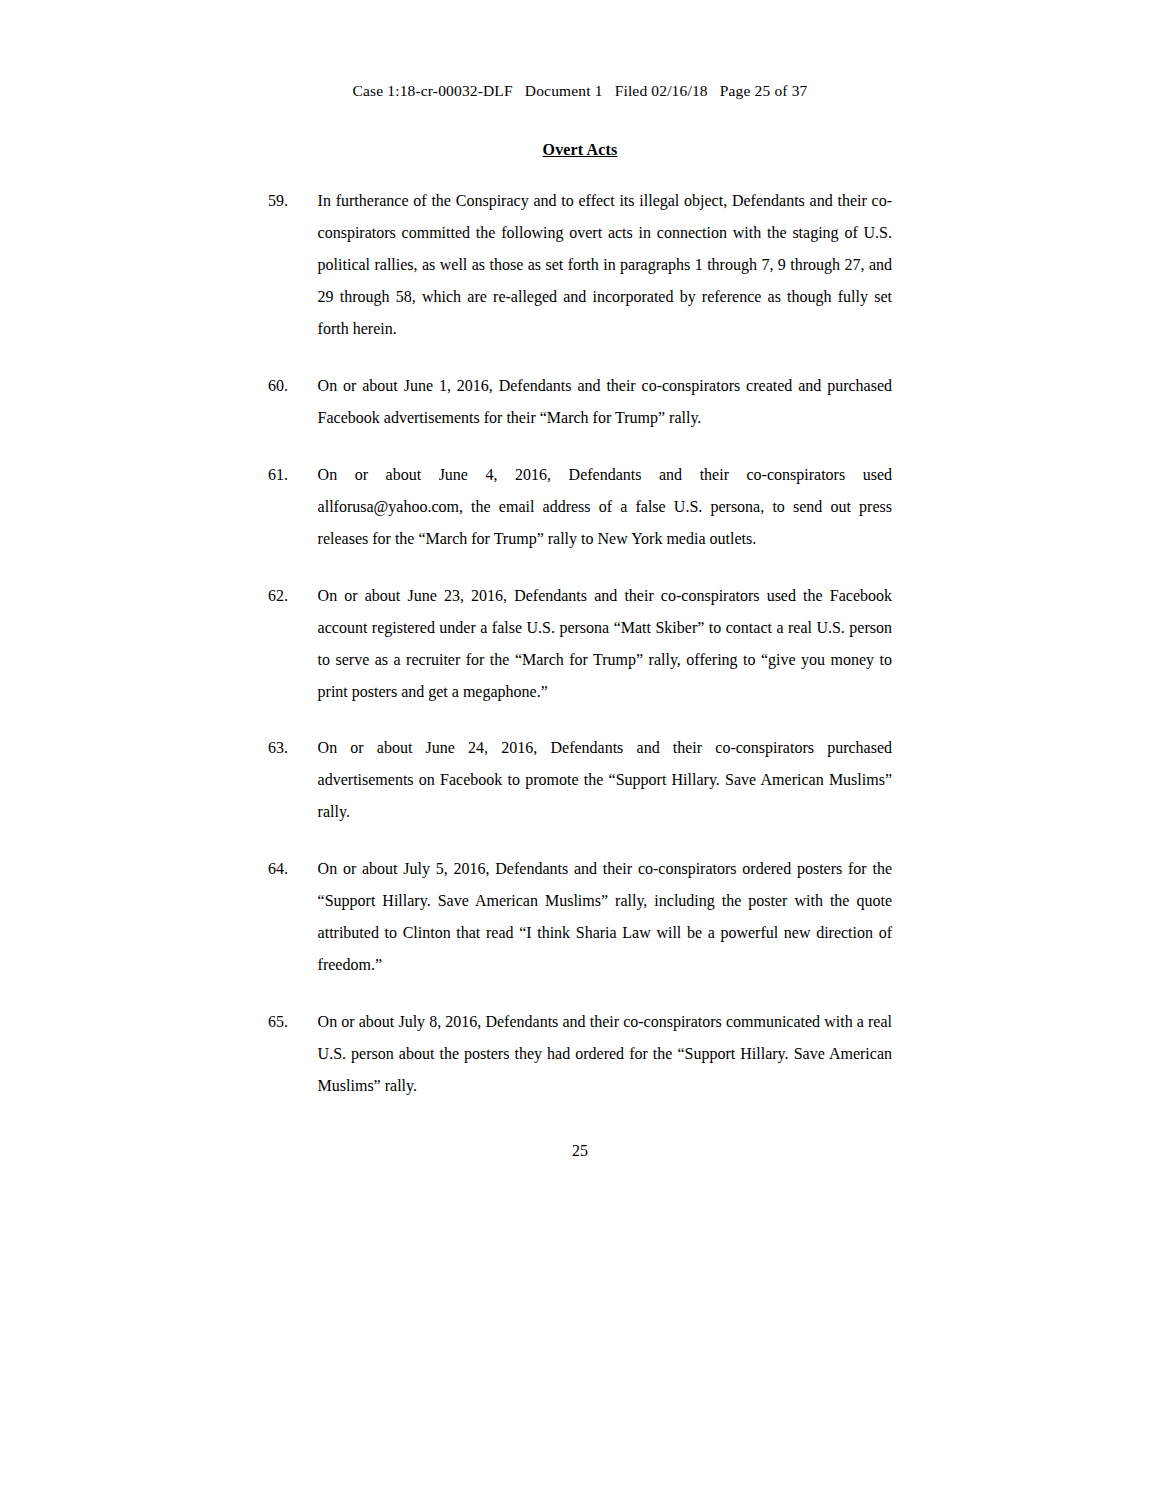Case 1:18-cr-00032-DLF Document 1 Filed 02/16/18 Page 25 of 37
Overt Acts
59.
In furtherance of the Conspiracy and to effect its illegal object, Defendants and their co-conspirators committed the following overt acts in connection with the staging of U.S. political rallies, as well as those as set forth in paragraphs 1 through 7, 9 through 27, and 29 through 58, which are re-alleged and incorporated by reference as though fully set forth herein.
60.
On or about June 1, 2016, Defendants and their co-conspirators created and purchased Facebook advertisements for their “March for Trump” rally.
61.
On or about June 4, 2016, Defendants and their co-conspirators usedallforusa@yahoo.com, the email address of a false U.S. persona, to send out press releases for the “March for Trump” rally to New York media outlets.
62.
On or about June 23, 2016, Defendants and their co-conspirators used the Facebook account registered under a false U.S. persona “Matt Skiber” to contact a real U.S. person to serve as a recruiter for the “March for Trump” rally, offering to “give you money to print posters and get a megaphone.”
63.
On or about June 24, 2016, Defendants and their co-conspirators purchased advertisements on Facebook to promote the “Support Hillary. Save American Muslims” rally.
64.
On or about July 5, 2016, Defendants and their co-conspirators ordered posters for the “Support Hillary. Save American Muslims” rally, including the poster with the quote attributed to Clinton that read “I think Sharia Law will be a powerful new direction of freedom.”
65.
On or about July 8, 2016, Defendants and their co-conspirators communicated with a real U.S. person about the posters they had ordered for the “Support Hillary. Save American Muslims” rally.
25